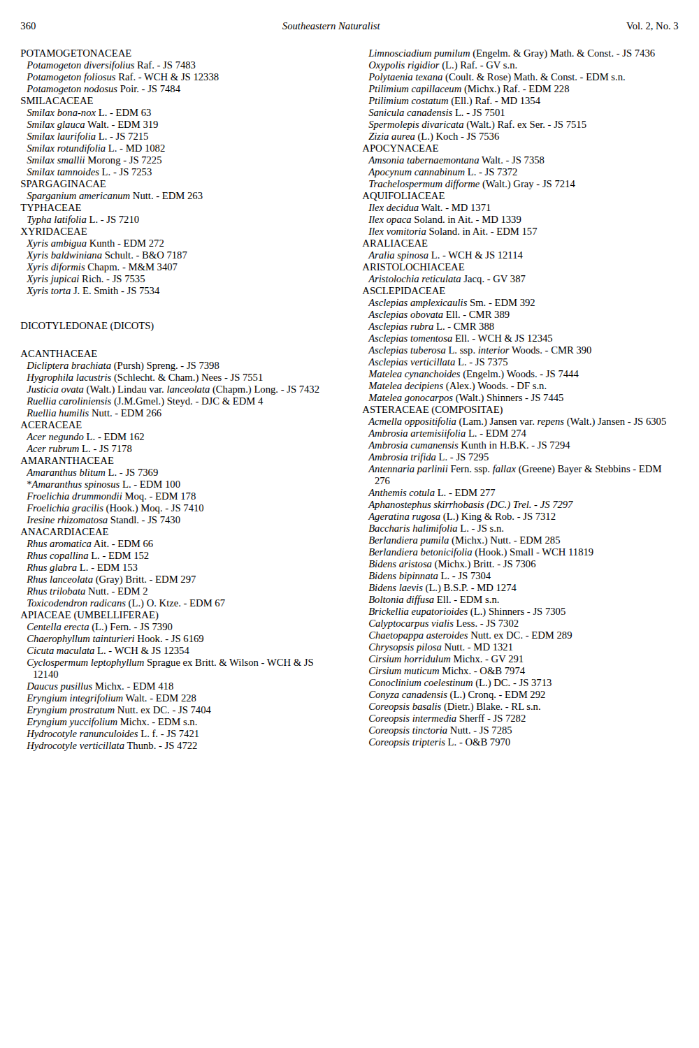360 Southeastern Naturalist Vol. 2, No. 3
POTAMOGETONACEAE
Potamogeton diversifolius Raf. - JS 7483
Potamogeton foliosus Raf. - WCH & JS 12338
Potamogeton nodosus Poir. - JS 7484
SMILACACEAE
Smilax bona-nox L. - EDM 63
Smilax glauca Walt. - EDM 319
Smilax laurifolia L. - JS 7215
Smilax rotundifolia L. - MD 1082
Smilax smallii Morong - JS 7225
Smilax tamnoides L. - JS 7253
SPARGAGINACAE
Sparganium americanum Nutt. - EDM 263
TYPHACEAE
Typha latifolia L. - JS 7210
XYRIDACEAE
Xyris ambigua Kunth - EDM 272
Xyris baldwiniana Schult. - B&O 7187
Xyris diformis Chapm. - M&M 3407
Xyris jupicai Rich. - JS 7535
Xyris torta J. E. Smith - JS 7534
DICOTYLEDONAE (DICOTS)
ACANTHACEAE
Dicliptera brachiata (Pursh) Spreng. - JS 7398
Hygrophila lacustris (Schlecht. & Cham.) Nees - JS 7551
Justicia ovata (Walt.) Lindau var. lanceolata (Chapm.) Long. - JS 7432
Ruellia caroliniensis (J.M.Gmel.) Steyd. - DJC & EDM 4
Ruellia humilis Nutt. - EDM 266
ACERACEAE
Acer negundo L. - EDM 162
Acer rubrum L. - JS 7178
AMARANTHACEAE
Amaranthus blitum L. - JS 7369
*Amaranthus spinosus L. - EDM 100
Froelichia drummondii Moq. - EDM 178
Froelichia gracilis (Hook.) Moq. - JS 7410
Iresine rhizomatosa Standl. - JS 7430
ANACARDIACEAE
Rhus aromatica Ait. - EDM 66
Rhus copallina L. - EDM 152
Rhus glabra L. - EDM 153
Rhus lanceolata (Gray) Britt. - EDM 297
Rhus trilobata Nutt. - EDM 2
Toxicodendron radicans (L.) O. Ktze. - EDM 67
APIACEAE (UMBELLIFERAE)
Centella erecta (L.) Fern. - JS 7390
Chaerophyllum tainturieri Hook. - JS 6169
Cicuta maculata L. - WCH & JS 12354
Cyclospermum leptophyllum Sprague ex Britt. & Wilson - WCH & JS 12140
Daucus pusillus Michx. - EDM 418
Eryngium integrifolium Walt. - EDM 228
Eryngium prostratum Nutt. ex DC. - JS 7404
Eryngium yuccifolium Michx. - EDM s.n.
Hydrocotyle ranunculoides L. f. - JS 7421
Hydrocotyle verticillata Thunb. - JS 4722
Limnosciadium pumilum (Engelm. & Gray) Math. & Const. - JS 7436
Oxypolis rigidior (L.) Raf. - GV s.n.
Polytaenia texana (Coult. & Rose) Math. & Const. - EDM s.n.
Ptilimium capillaceum (Michx.) Raf. - EDM 228
Ptilimium costatum (Ell.) Raf. - MD 1354
Sanicula canadensis L. - JS 7501
Spermolepis divaricata (Walt.) Raf. ex Ser. - JS 7515
Zizia aurea (L.) Koch - JS 7536
APOCYNACEAE
Amsonia tabernaemontana Walt. - JS 7358
Apocynum cannabinum L. - JS 7372
Trachelospermum difforme (Walt.) Gray - JS 7214
AQUIFOLIACEAE
Ilex decidua Walt. - MD 1371
Ilex opaca Soland. in Ait. - MD 1339
Ilex vomitoria Soland. in Ait. - EDM 157
ARALIACEAE
Aralia spinosa L. - WCH & JS 12114
ARISTOLOCHIACEAE
Aristolochia reticulata Jacq. - GV 387
ASCLEPIDACEAE
Asclepias amplexicaulis Sm. - EDM 392
Asclepias obovata Ell. - CMR 389
Asclepias rubra L. - CMR 388
Asclepias tomentosa Ell. - WCH & JS 12345
Asclepias tuberosa L. ssp. interior Woods. - CMR 390
Asclepias verticillata L. - JS 7375
Matelea cynanchoides (Engelm.) Woods. - JS 7444
Matelea decipiens (Alex.) Woods. - DF s.n.
Matelea gonocarpos (Walt.) Shinners - JS 7445
ASTERACEAE (COMPOSITAE)
Acmella oppositifolia (Lam.) Jansen var. repens (Walt.) Jansen - JS 6305
Ambrosia artemisiifolia L. - EDM 274
Ambrosia cumanensis Kunth in H.B.K. - JS 7294
Ambrosia trifida L. - JS 7295
Antennaria parlinii Fern. ssp. fallax (Greene) Bayer & Stebbins - EDM 276
Anthemis cotula L. - EDM 277
Aphanostephus skirrhobasis (DC.) Trel. - JS 7297
Ageratina rugosa (L.) King & Rob. - JS 7312
Baccharis halimifolia L. - JS s.n.
Berlandiera pumila (Michx.) Nutt. - EDM 285
Berlandiera betonicifolia (Hook.) Small - WCH 11819
Bidens aristosa (Michx.) Britt. - JS 7306
Bidens bipinnata L. - JS 7304
Bidens laevis (L.) B.S.P. - MD 1274
Boltonia diffusa Ell. - EDM s.n.
Brickellia eupatorioides (L.) Shinners - JS 7305
Calyptocarpus vialis Less. - JS 7302
Chaetopappa asteroides Nutt. ex DC. - EDM 289
Chrysopsis pilosa Nutt. - MD 1321
Cirsium horridulum Michx. - GV 291
Cirsium muticum Michx. - O&B 7974
Conoclinium coelestinum (L.) DC. - JS 3713
Conyza canadensis (L.) Cronq. - EDM 292
Coreopsis basalis (Dietr.) Blake. - RL s.n.
Coreopsis intermedia Sherff - JS 7282
Coreopsis tinctoria Nutt. - JS 7285
Coreopsis tripteris L. - O&B 7970